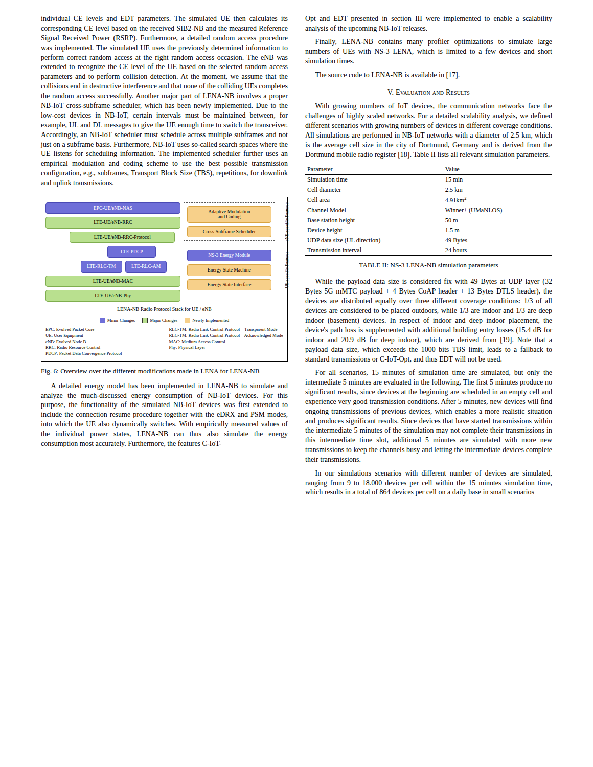individual CE levels and EDT parameters. The simulated UE then calculates its corresponding CE level based on the received SIB2-NB and the measured Reference Signal Received Power (RSRP). Furthermore, a detailed random access procedure was implemented. The simulated UE uses the previously determined information to perform correct random access at the right random access occasion. The eNB was extended to recognize the CE level of the UE based on the selected random access parameters and to perform collision detection. At the moment, we assume that the collisions end in destructive interference and that none of the colliding UEs completes the random access successfully. Another major part of LENA-NB involves a proper NB-IoT cross-subframe scheduler, which has been newly implemented. Due to the low-cost devices in NB-IoT, certain intervals must be maintained between, for example, UL and DL messages to give the UE enough time to switch the transceiver. Accordingly, an NB-IoT scheduler must schedule across multiple subframes and not just on a subframe basis. Furthermore, NB-IoT uses so-called search spaces where the UE listens for scheduling information. The implemented scheduler further uses an empirical modulation and coding scheme to use the best possible transmission configuration, e.g., subframes, Transport Block Size (TBS), repetitions, for downlink and uplink transmissions.
EPC-UE/eNB-NAS
LTE-UE/eNB-RRC
LTE-UE/eNB-RRC-Protocol
LTE-PDCP
LTE-RLC-TM
LTE-RLC-AM
LTE-UE/eNB-MAC
LTE-UE/eNB-Phy
Adaptive Modulation
and Coding
Cross-Subframe Scheduler
eNB-specific Features
NS-3 Energy Module
Energy State Machine
Energy State Interface
UE-specific Features
LENA-NB Radio Protocol Stack for UE / eNB
Minor Changes Major Changes Newly Implemented
EPC: Evolved Packet Core
UE: User Equipment
eNB: Evolved Node B
RRC: Radio Resource Control
PDCP: Packet Data Convergence Protocol
RLC-TM: Radio Link Control Protocol – Transparent Mode
RLC-TM: Radio Link Control Protocol – Acknowledged Mode
MAC: Medium Access Control
Phy: Physical Layer
Fig. 6: Overview over the different modifications made in LENA for LENA-NB
A detailed energy model has been implemented in LENA-NB to simulate and analyze the much-discussed energy consumption of NB-IoT devices. For this purpose, the functionality of the simulated NB-IoT devices was first extended to include the connection resume procedure together with the eDRX and PSM modes, into which the UE also dynamically switches. With empirically measured values of the individual power states, LENA-NB can thus also simulate the energy consumption most accurately. Furthermore, the features C-IoT-
Opt and EDT presented in section III were implemented to enable a scalability analysis of the upcoming NB-IoT releases.
Finally, LENA-NB contains many profiler optimizations to simulate large numbers of UEs with NS-3 LENA, which is limited to a few devices and short simulation times.
The source code to LENA-NB is available in [17].
V. Evaluation and Results
With growing numbers of IoT devices, the communication networks face the challenges of highly scaled networks. For a detailed scalability analysis, we defined different scenarios with growing numbers of devices in different coverage conditions. All simulations are performed in NB-IoT networks with a diameter of 2.5 km, which is the average cell size in the city of Dortmund, Germany and is derived from the Dortmund mobile radio register [18]. Table II lists all relevant simulation parameters.
| Parameter | Value |
| --- | --- |
| Simulation time | 15 min |
| Cell diameter | 2.5 km |
| Cell area | 4.91km 2 |
| Channel Model | Winner+ (UMaNLOS) |
| Base station height | 50 m |
| Device height | 1.5 m |
| UDP data size (UL direction) | 49 Bytes |
| Transmission interval | 24 hours |
TABLE II: NS-3 LENA-NB simulation parameters
While the payload data size is considered fix with 49 Bytes at UDP layer (32 Bytes 5G mMTC payload + 4 Bytes CoAP header + 13 Bytes DTLS header), the devices are distributed equally over three different coverage conditions: 1/3 of all devices are considered to be placed outdoors, while 1/3 are indoor and 1/3 are deep indoor (basement) devices. In respect of indoor and deep indoor placement, the device's path loss is supplemented with additional building entry losses (15.4 dB for indoor and 20.9 dB for deep indoor), which are derived from [19]. Note that a payload data size, which exceeds the 1000 bits TBS limit, leads to a fallback to standard transmissions or C-IoT-Opt, and thus EDT will not be used.
For all scenarios, 15 minutes of simulation time are simulated, but only the intermediate 5 minutes are evaluated in the following. The first 5 minutes produce no significant results, since devices at the beginning are scheduled in an empty cell and experience very good transmission conditions. After 5 minutes, new devices will find ongoing transmissions of previous devices, which enables a more realistic situation and produces significant results. Since devices that have started transmissions within the intermediate 5 minutes of the simulation may not complete their transmissions in this intermediate time slot, additional 5 minutes are simulated with more new transmissions to keep the channels busy and letting the intermediate devices complete their transmissions.
In our simulations scenarios with different number of devices are simulated, ranging from 9 to 18.000 devices per cell within the 15 minutes simulation time, which results in a total of 864 devices per cell on a daily base in small scenarios